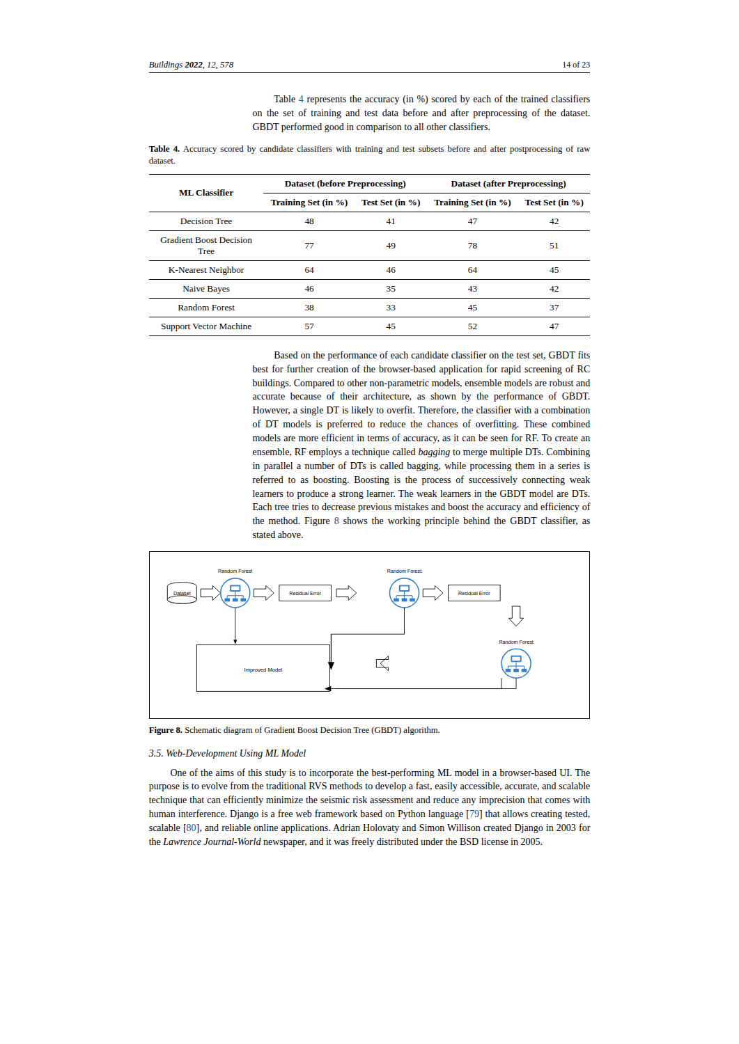Buildings 2022, 12, 578
14 of 23
Table 4 represents the accuracy (in %) scored by each of the trained classifiers on the set of training and test data before and after preprocessing of the dataset. GBDT performed good in comparison to all other classifiers.
Table 4. Accuracy scored by candidate classifiers with training and test subsets before and after postprocessing of raw dataset.
| ML Classifier | Dataset (before Preprocessing) | Dataset (after Preprocessing) |
| --- | --- | --- |
| Training Set (in %) | Test Set (in %) | Training Set (in %) | Test Set (in %) |
| Decision Tree | 48 | 41 | 47 | 42 |
| Gradient Boost Decision Tree | 77 | 49 | 78 | 51 |
| K-Nearest Neighbor | 64 | 46 | 64 | 45 |
| Naive Bayes | 46 | 35 | 43 | 42 |
| Random Forest | 38 | 33 | 45 | 37 |
| Support Vector Machine | 57 | 45 | 52 | 47 |
Based on the performance of each candidate classifier on the test set, GBDT fits best for further creation of the browser-based application for rapid screening of RC buildings. Compared to other non-parametric models, ensemble models are robust and accurate because of their architecture, as shown by the performance of GBDT. However, a single DT is likely to overfit. Therefore, the classifier with a combination of DT models is preferred to reduce the chances of overfitting. These combined models are more efficient in terms of accuracy, as it can be seen for RF. To create an ensemble, RF employs a technique called bagging to merge multiple DTs. Combining in parallel a number of DTs is called bagging, while processing them in a series is referred to as boosting. Boosting is the process of successively connecting weak learners to produce a strong learner. The weak learners in the GBDT model are DTs. Each tree tries to decrease previous mistakes and boost the accuracy and efficiency of the method. Figure 8 shows the working principle behind the GBDT classifier, as stated above.
Random Forest Random Forest Random Forest Dataset Residual Error Residual Error Improved Model
Figure 8. Schematic diagram of Gradient Boost Decision Tree (GBDT) algorithm.
3.5. Web-Development Using ML Model
One of the aims of this study is to incorporate the best-performing ML model in a browser-based UI. The purpose is to evolve from the traditional RVS methods to develop a fast, easily accessible, accurate, and scalable technique that can efficiently minimize the seismic risk assessment and reduce any imprecision that comes with human interference. Django is a free web framework based on Python language [79] that allows creating tested, scalable [80], and reliable online applications. Adrian Holovaty and Simon Willison created Django in 2003 for the Lawrence Journal-World newspaper, and it was freely distributed under the BSD license in 2005.